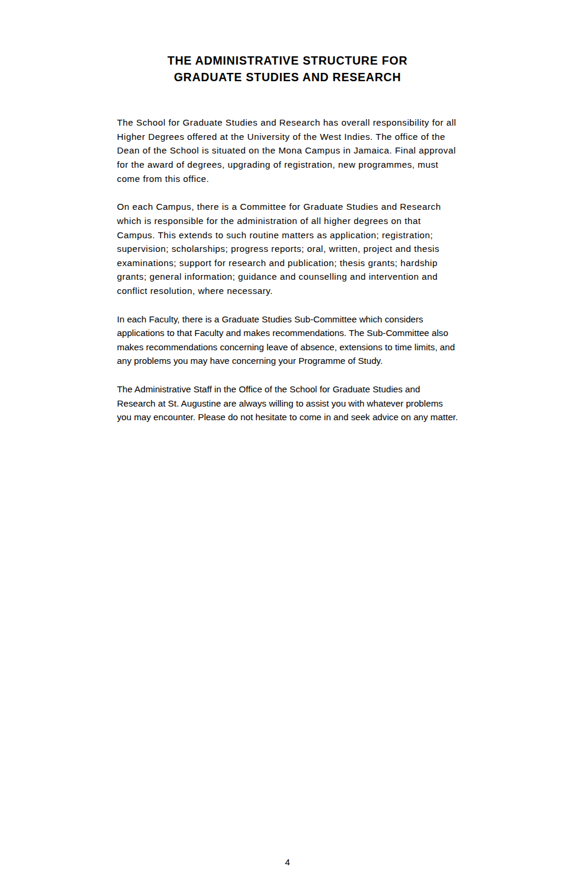THE ADMINISTRATIVE STRUCTURE FOR
GRADUATE STUDIES AND RESEARCH
The School for Graduate Studies and Research has overall responsibility for all Higher Degrees offered at the University of the West Indies. The office of the Dean of the School is situated on the Mona Campus in Jamaica. Final approval for the award of degrees, upgrading of registration, new programmes, must come from this office.
On each Campus, there is a Committee for Graduate Studies and Research which is responsible for the administration of all higher degrees on that Campus. This extends to such routine matters as application; registration; supervision; scholarships; progress reports; oral, written, project and thesis examinations; support for research and publication; thesis grants; hardship grants; general information; guidance and counselling and intervention and conflict resolution, where necessary.
In each Faculty, there is a Graduate Studies Sub-Committee which considers applications to that Faculty and makes recommendations. The Sub-Committee also makes recommendations concerning leave of absence, extensions to time limits, and any problems you may have concerning your Programme of Study.
The Administrative Staff in the Office of the School for Graduate Studies and Research at St. Augustine are always willing to assist you with whatever problems you may encounter. Please do not hesitate to come in and seek advice on any matter.
4